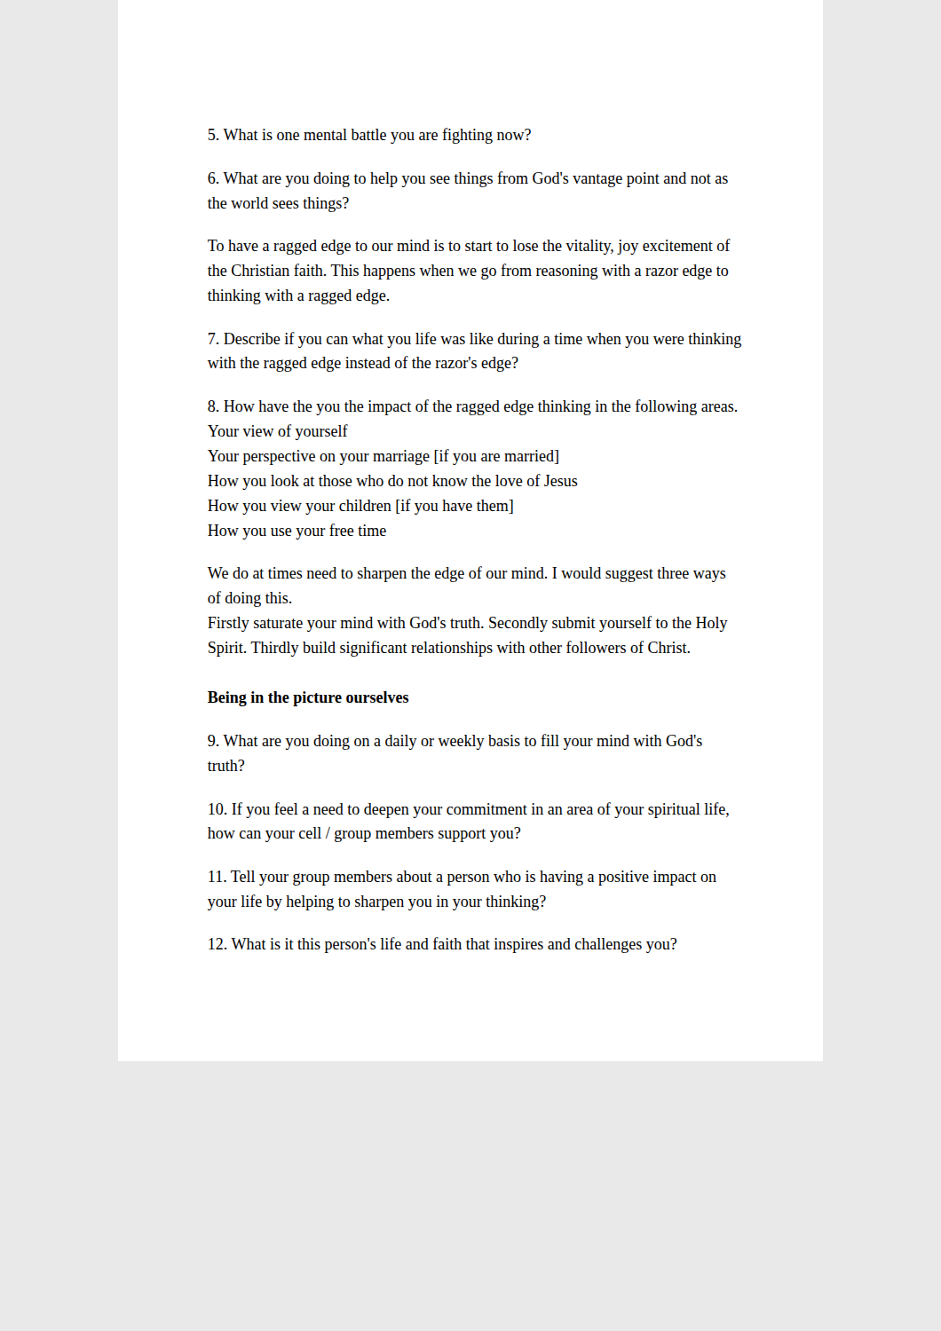5. What is one mental battle you are fighting now?
6. What are you doing to help you see things from God's vantage point and not as the world sees things?
To have a ragged edge to our mind is to start to lose the vitality, joy excitement of the Christian faith. This happens when we go from reasoning with a razor edge to thinking with a ragged edge.
7. Describe if you can what you life was like during a time when you were thinking with the ragged edge instead of the razor's edge?
8. How have the you the impact of the ragged edge thinking in the following areas.
Your view of yourself
Your perspective on your marriage [if you are married]
How you look at those who do not know the love of Jesus
How you view your children [if you have them]
How you use your free time
We do at times need to sharpen the edge of our mind. I would suggest three ways of doing this.
Firstly saturate your mind with God's truth. Secondly submit yourself to the Holy Spirit. Thirdly build significant relationships with other followers of Christ.
Being in the picture ourselves
9. What are you doing on a daily or weekly basis to fill your mind with God's truth?
10. If you feel a need to deepen your commitment in an area of your spiritual life, how can your cell / group members support you?
11. Tell your group members about a person who is having a positive impact on your life by helping to sharpen you in your thinking?
12. What is it this person's life and faith that inspires and challenges you?